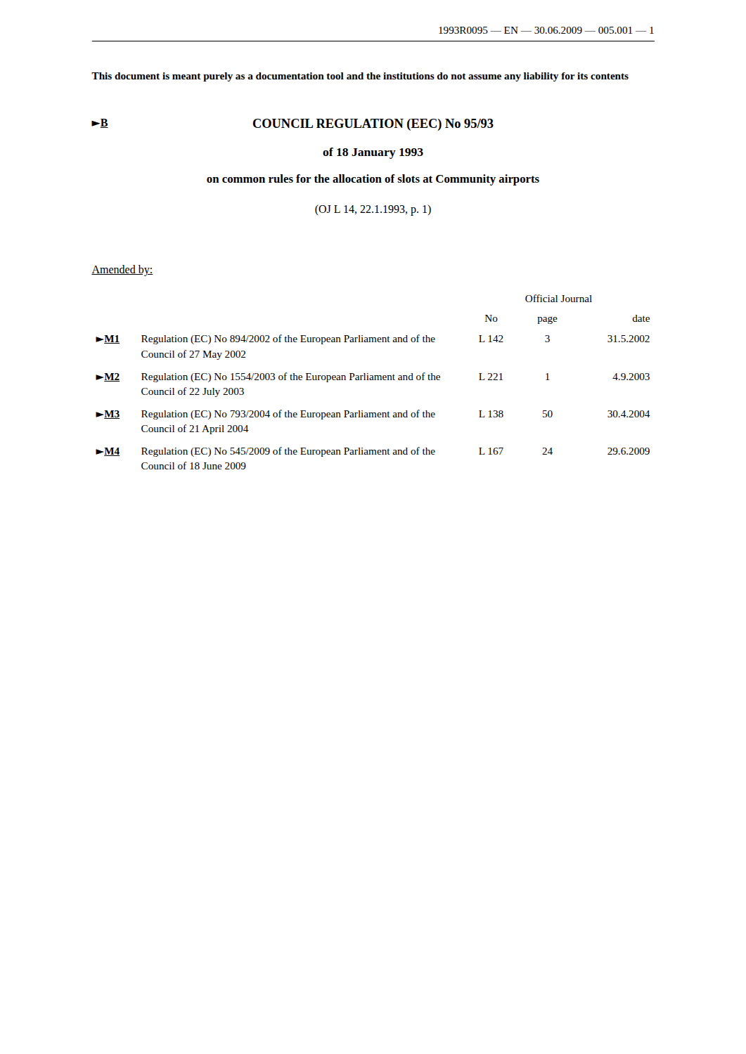1993R0095 — EN — 30.06.2009 — 005.001 — 1
This document is meant purely as a documentation tool and the institutions do not assume any liability for its contents
►B
COUNCIL REGULATION (EEC) No 95/93
of 18 January 1993
on common rules for the allocation of slots at Community airports
(OJ L 14, 22.1.1993, p. 1)
Amended by:
| | | Official Journal |
| --- | --- | --- |
| | | No | page | date |
| ► M1 | Regulation (EC) No 894/2002 of the European Parliament and of the Council of 27 May 2002 | L 142 | 3 | 31.5.2002 |
| ► M2 | Regulation (EC) No 1554/2003 of the European Parliament and of the Council of 22 July 2003 | L 221 | 1 | 4.9.2003 |
| ► M3 | Regulation (EC) No 793/2004 of the European Parliament and of the Council of 21 April 2004 | L 138 | 50 | 30.4.2004 |
| ► M4 | Regulation (EC) No 545/2009 of the European Parliament and of the Council of 18 June 2009 | L 167 | 24 | 29.6.2009 |